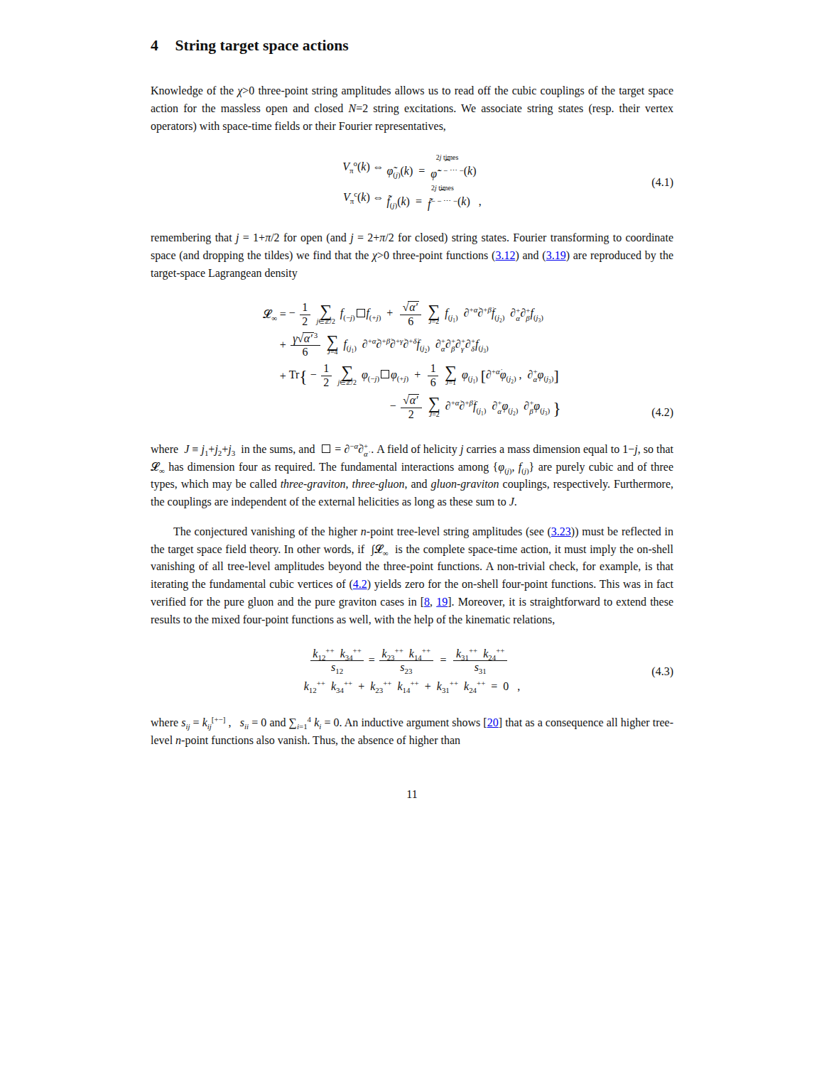4 String target space actions
Knowledge of the χ>0 three-point string amplitudes allows us to read off the cubic couplings of the target space action for the massless open and closed N=2 string excitations. We associate string states (resp. their vertex operators) with space-time fields or their Fourier representatives,
| V π o ( k ) | ⇔ | φ̃ ( j ) ( k ) = 2 j times ⏞ φ̃ − − ⋯ − ( k ) |
| V π c ( k ) | ⇔ | f̃ ( j ) ( k ) = 2 j times ⏞ f̃ − − ⋯ − ( k ) , |
(4.1)
remembering that j = 1+π/2 for open (and j = 2+π/2 for closed) string states. Fourier transforming to coordinate space (and dropping the tildes) we find that the χ>0 three-point functions (3.12) and (3.19) are reproduced by the target-space Lagrangean density
| 𝓛 ∞ | = | − 1 2 ∑ j ∈ℤ/2 f (− j ) f (+ j ) + √ α′ 6 ∑ J =2 f ( j 1 ) ∂ + α̇ ∂ + β̇ f ( j 2 ) ∂ + α̇ ∂ + β̇ f ( j 3 ) |
| | + | γ √ α′ 3 6 ∑ J =4 f ( j 1 ) ∂ + α̇ ∂ + β̇ ∂ + γ̇ ∂ + δ̇ f ( j 2 ) ∂ + α̇ ∂ + β̇ ∂ + γ̇ ∂ + δ̇ f ( j 3 ) |
| | + | Tr { − 1 2 ∑ j ∈ℤ/2 φ (− j ) φ (+ j ) + 1 6 ∑ J =1 φ ( j 1 ) [ ∂ + α̇ φ ( j 2 ) , ∂ + α̇ φ ( j 3 ) ] |
| | | − √ α′ 2 ∑ J =2 ∂ + α̇ ∂ + β̇ f ( j 1 ) ∂ + α̇ φ ( j 2 ) ∂ + β̇ φ ( j 3 ) } |
(4.2)
where J ≡ j1+j2+j3 in the sums, and = ∂−α̇∂+α̇ . A field of helicity j carries a mass dimension equal to 1−j, so that 𝓛∞ has dimension four as required. The fundamental interactions among {φ(j), f(j)} are purely cubic and of three types, which may be called three-graviton, three-gluon, and gluon-graviton couplings, respectively. Furthermore, the couplings are independent of the external helicities as long as these sum to J.
The conjectured vanishing of the higher n-point tree-level string amplitudes (see (3.23)) must be reflected in the target space field theory. In other words, if ∫𝓛∞ is the complete space-time action, it must imply the on-shell vanishing of all tree-level amplitudes beyond the three-point functions. A non-trivial check, for example, is that iterating the fundamental cubic vertices of (4.2) yields zero for the on-shell four-point functions. This was in fact verified for the pure gluon and the pure graviton cases in [8, 19]. Moreover, it is straightforward to extend these results to the mixed four-point functions as well, with the help of the kinematic relations,
| k 12 ++ k 34 ++ s 12 | = | k 23 ++ k 14 ++ s 23 = k 31 ++ k 24 ++ s 31 |
| k 12 ++ k 34 ++ + k 23 ++ k 14 ++ + k 31 ++ k 24 ++ = 0 , |
(4.3)
where sij = kij[+−] , sii = 0 and ∑i=14 ki = 0. An inductive argument shows [20] that as a consequence all higher tree-level n-point functions also vanish. Thus, the absence of higher than
11